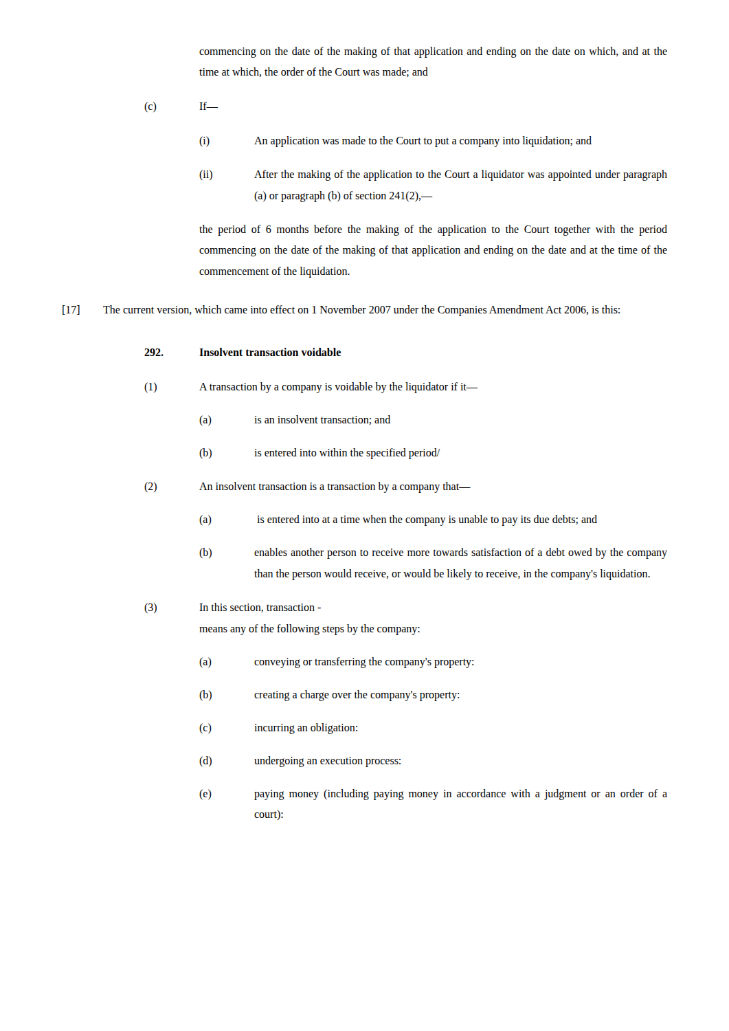commencing on the date of the making of that application and ending on the date on which, and at the time at which, the order of the Court was made; and
(c)
If—
(i)
An application was made to the Court to put a company into liquidation; and
(ii)
After the making of the application to the Court a liquidator was appointed under paragraph (a) or paragraph (b) of section 241(2),—
the period of 6 months before the making of the application to the Court together with the period commencing on the date of the making of that application and ending on the date and at the time of the commencement of the liquidation.
[17] The current version, which came into effect on 1 November 2007 under the Companies Amendment Act 2006, is this:
292.
Insolvent transaction voidable
(1)
A transaction by a company is voidable by the liquidator if it—
(a)
is an insolvent transaction; and
(b)
is entered into within the specified period/
(2)
An insolvent transaction is a transaction by a company that—
(a)
is entered into at a time when the company is unable to pay its due debts; and
(b)
enables another person to receive more towards satisfaction of a debt owed by the company than the person would receive, or would be likely to receive, in the company's liquidation.
(3)
In this section, transaction -
means any of the following steps by the company:
(a)
conveying or transferring the company's property:
(b)
creating a charge over the company's property:
(c)
incurring an obligation:
(d)
undergoing an execution process:
(e)
paying money (including paying money in accordance with a judgment or an order of a court):